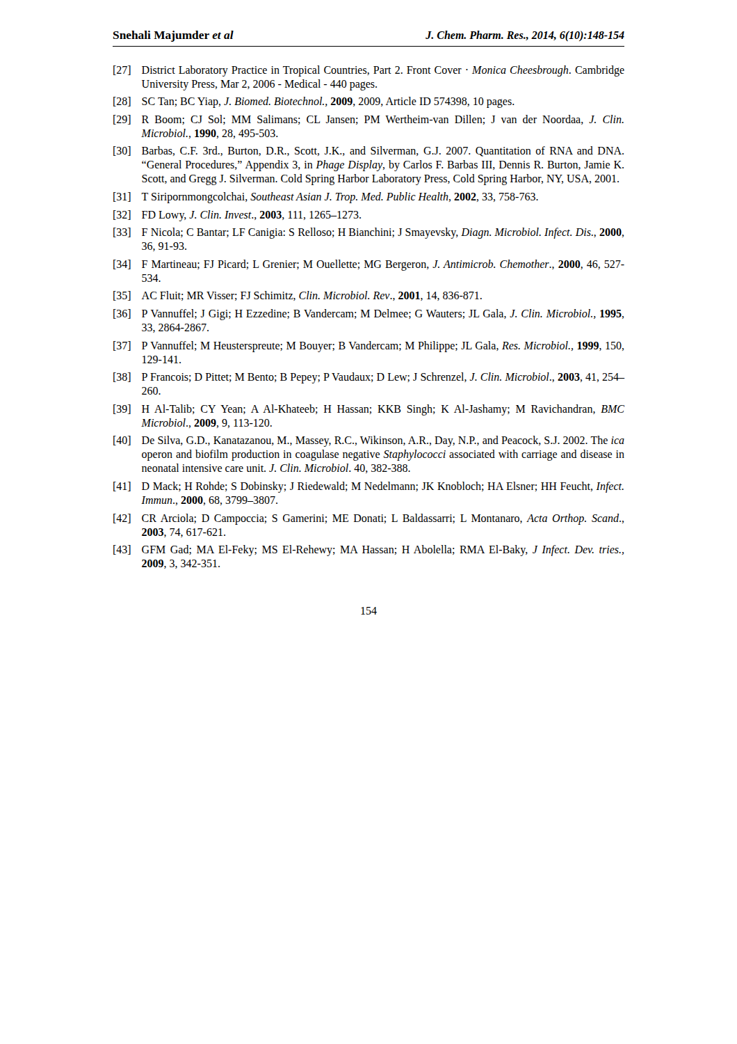Snehali Majumder et al J. Chem. Pharm. Res., 2014, 6(10):148-154
[27] District Laboratory Practice in Tropical Countries, Part 2. Front Cover · Monica Cheesbrough. Cambridge University Press, Mar 2, 2006 - Medical - 440 pages.
[28] SC Tan; BC Yiap, J. Biomed. Biotechnol., 2009, 2009, Article ID 574398, 10 pages.
[29] R Boom; CJ Sol; MM Salimans; CL Jansen; PM Wertheim-van Dillen; J van der Noordaa, J. Clin. Microbiol., 1990, 28, 495-503.
[30] Barbas, C.F. 3rd., Burton, D.R., Scott, J.K., and Silverman, G.J. 2007. Quantitation of RNA and DNA. “General Procedures,” Appendix 3, in Phage Display, by Carlos F. Barbas III, Dennis R. Burton, Jamie K. Scott, and Gregg J. Silverman. Cold Spring Harbor Laboratory Press, Cold Spring Harbor, NY, USA, 2001.
[31] T Siripornmongcolchai, Southeast Asian J. Trop. Med. Public Health, 2002, 33, 758-763.
[32] FD Lowy, J. Clin. Invest., 2003, 111, 1265–1273.
[33] F Nicola; C Bantar; LF Canigia: S Relloso; H Bianchini; J Smayevsky, Diagn. Microbiol. Infect. Dis., 2000, 36, 91-93.
[34] F Martineau; FJ Picard; L Grenier; M Ouellette; MG Bergeron, J. Antimicrob. Chemother., 2000, 46, 527-534.
[35] AC Fluit; MR Visser; FJ Schimitz, Clin. Microbiol. Rev., 2001, 14, 836-871.
[36] P Vannuffel; J Gigi; H Ezzedine; B Vandercam; M Delmee; G Wauters; JL Gala, J. Clin. Microbiol., 1995, 33, 2864-2867.
[37] P Vannuffel; M Heusterspreute; M Bouyer; B Vandercam; M Philippe; JL Gala, Res. Microbiol., 1999, 150, 129-141.
[38] P Francois; D Pittet; M Bento; B Pepey; P Vaudaux; D Lew; J Schrenzel, J. Clin. Microbiol., 2003, 41, 254–260.
[39] H Al-Talib; CY Yean; A Al-Khateeb; H Hassan; KKB Singh; K Al-Jashamy; M Ravichandran, BMC Microbiol., 2009, 9, 113-120.
[40] De Silva, G.D., Kanatazanou, M., Massey, R.C., Wikinson, A.R., Day, N.P., and Peacock, S.J. 2002. The ica operon and biofilm production in coagulase negative Staphylococci associated with carriage and disease in neonatal intensive care unit. J. Clin. Microbiol. 40, 382-388.
[41] D Mack; H Rohde; S Dobinsky; J Riedewald; M Nedelmann; JK Knobloch; HA Elsner; HH Feucht, Infect. Immun., 2000, 68, 3799–3807.
[42] CR Arciola; D Campoccia; S Gamerini; ME Donati; L Baldassarri; L Montanaro, Acta Orthop. Scand., 2003, 74, 617-621.
[43] GFM Gad; MA El-Feky; MS El-Rehewy; MA Hassan; H Abolella; RMA El-Baky, J Infect. Dev. tries., 2009, 3, 342-351.
154